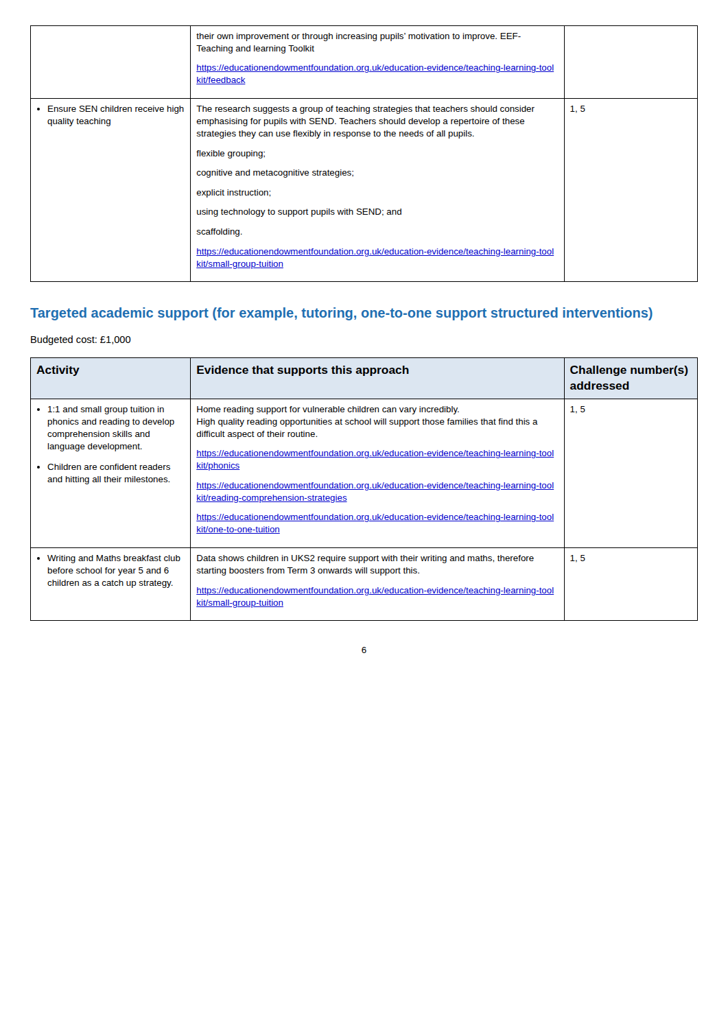| | their own improvement or through increasing pupils’ motivation to improve. EEF- Teaching and learning Toolkit https://educationendowmentfoundation.org.uk/education-evidence/teaching-learning-toolkit/feedback | |
| Ensure SEN children receive high quality teaching | The research suggests a group of teaching strategies that teachers should consider emphasising for pupils with SEND. Teachers should develop a repertoire of these strategies they can use flexibly in response to the needs of all pupils. flexible grouping; cognitive and metacognitive strategies; explicit instruction; using technology to support pupils with SEND; and scaffolding. https://educationendowmentfoundation.org.uk/education-evidence/teaching-learning-toolkit/small-group-tuition | 1, 5 |
Targeted academic support (for example, tutoring, one-to-one support structured interventions)
Budgeted cost: £1,000
| Activity | Evidence that supports this approach | Challenge number(s) addressed |
| --- | --- | --- |
| 1:1 and small group tuition in phonics and reading to develop comprehension skills and language development. Children are confident readers and hitting all their milestones. | Home reading support for vulnerable children can vary incredibly. High quality reading opportunities at school will support those families that find this a difficult aspect of their routine. https://educationendowmentfoundation.org.uk/education-evidence/teaching-learning-toolkit/phonics https://educationendowmentfoundation.org.uk/education-evidence/teaching-learning-toolkit/reading-comprehension-strategies https://educationendowmentfoundation.org.uk/education-evidence/teaching-learning-toolkit/one-to-one-tuition | 1, 5 |
| Writing and Maths breakfast club before school for year 5 and 6 children as a catch up strategy. | Data shows children in UKS2 require support with their writing and maths, therefore starting boosters from Term 3 onwards will support this. https://educationendowmentfoundation.org.uk/education-evidence/teaching-learning-toolkit/small-group-tuition | 1, 5 |
6